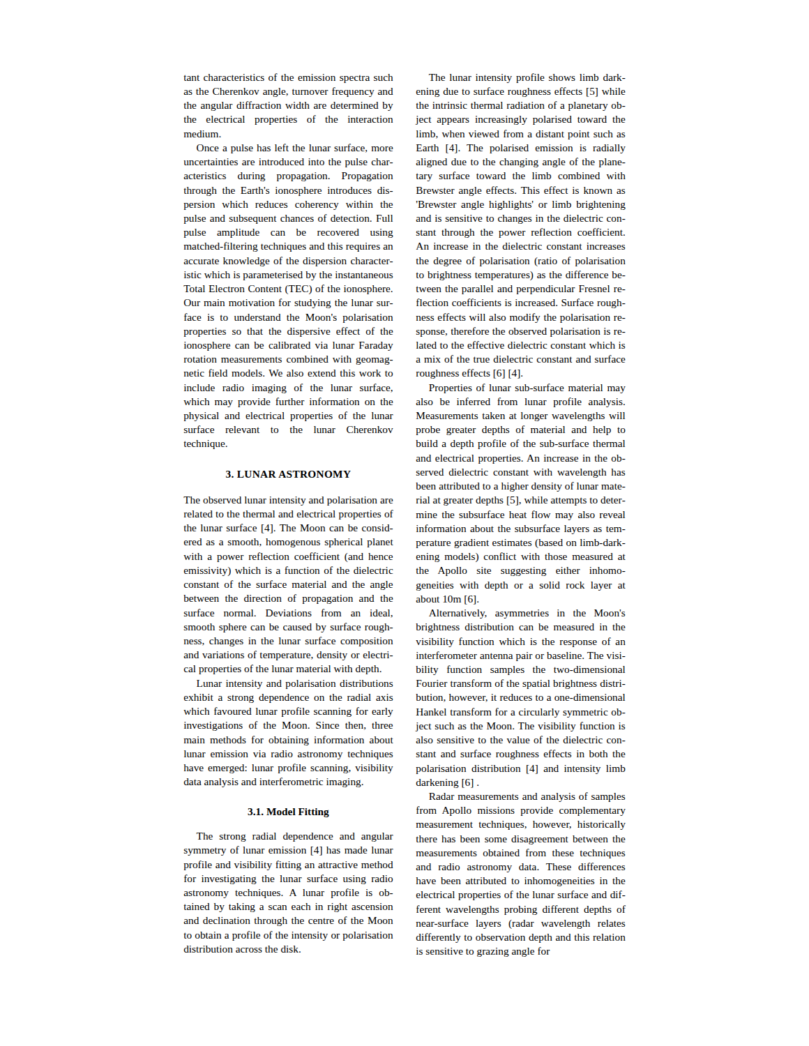tant characteristics of the emission spectra such as the Cherenkov angle, turnover frequency and the angular diffraction width are determined by the electrical properties of the interaction medium.
Once a pulse has left the lunar surface, more uncertainties are introduced into the pulse characteristics during propagation. Propagation through the Earth's ionosphere introduces dispersion which reduces coherency within the pulse and subsequent chances of detection. Full pulse amplitude can be recovered using matched-filtering techniques and this requires an accurate knowledge of the dispersion characteristic which is parameterised by the instantaneous Total Electron Content (TEC) of the ionosphere. Our main motivation for studying the lunar surface is to understand the Moon's polarisation properties so that the dispersive effect of the ionosphere can be calibrated via lunar Faraday rotation measurements combined with geomagnetic field models. We also extend this work to include radio imaging of the lunar surface, which may provide further information on the physical and electrical properties of the lunar surface relevant to the lunar Cherenkov technique.
3. Lunar Astronomy
The observed lunar intensity and polarisation are related to the thermal and electrical properties of the lunar surface [4]. The Moon can be considered as a smooth, homogenous spherical planet with a power reflection coefficient (and hence emissivity) which is a function of the dielectric constant of the surface material and the angle between the direction of propagation and the surface normal. Deviations from an ideal, smooth sphere can be caused by surface roughness, changes in the lunar surface composition and variations of temperature, density or electrical properties of the lunar material with depth.
Lunar intensity and polarisation distributions exhibit a strong dependence on the radial axis which favoured lunar profile scanning for early investigations of the Moon. Since then, three main methods for obtaining information about lunar emission via radio astronomy techniques have emerged: lunar profile scanning, visibility data analysis and interferometric imaging.
3.1. Model Fitting
The strong radial dependence and angular symmetry of lunar emission [4] has made lunar profile and visibility fitting an attractive method for investigating the lunar surface using radio astronomy techniques. A lunar profile is obtained by taking a scan each in right ascension and declination through the centre of the Moon to obtain a profile of the intensity or polarisation distribution across the disk.
The lunar intensity profile shows limb darkening due to surface roughness effects [5] while the intrinsic thermal radiation of a planetary object appears increasingly polarised toward the limb, when viewed from a distant point such as Earth [4]. The polarised emission is radially aligned due to the changing angle of the planetary surface toward the limb combined with Brewster angle effects. This effect is known as 'Brewster angle highlights' or limb brightening and is sensitive to changes in the dielectric constant through the power reflection coefficient. An increase in the dielectric constant increases the degree of polarisation (ratio of polarisation to brightness temperatures) as the difference between the parallel and perpendicular Fresnel reflection coefficients is increased. Surface roughness effects will also modify the polarisation response, therefore the observed polarisation is related to the effective dielectric constant which is a mix of the true dielectric constant and surface roughness effects [6] [4].
Properties of lunar sub-surface material may also be inferred from lunar profile analysis. Measurements taken at longer wavelengths will probe greater depths of material and help to build a depth profile of the sub-surface thermal and electrical properties. An increase in the observed dielectric constant with wavelength has been attributed to a higher density of lunar material at greater depths [5], while attempts to determine the subsurface heat flow may also reveal information about the subsurface layers as temperature gradient estimates (based on limb-darkening models) conflict with those measured at the Apollo site suggesting either inhomogeneities with depth or a solid rock layer at about 10m [6].
Alternatively, asymmetries in the Moon's brightness distribution can be measured in the visibility function which is the response of an interferometer antenna pair or baseline. The visibility function samples the two-dimensional Fourier transform of the spatial brightness distribution, however, it reduces to a one-dimensional Hankel transform for a circularly symmetric object such as the Moon. The visibility function is also sensitive to the value of the dielectric constant and surface roughness effects in both the polarisation distribution [4] and intensity limb darkening [6] .
Radar measurements and analysis of samples from Apollo missions provide complementary measurement techniques, however, historically there has been some disagreement between the measurements obtained from these techniques and radio astronomy data. These differences have been attributed to inhomogeneities in the electrical properties of the lunar surface and different wavelengths probing different depths of near-surface layers (radar wavelength relates differently to observation depth and this relation is sensitive to grazing angle for